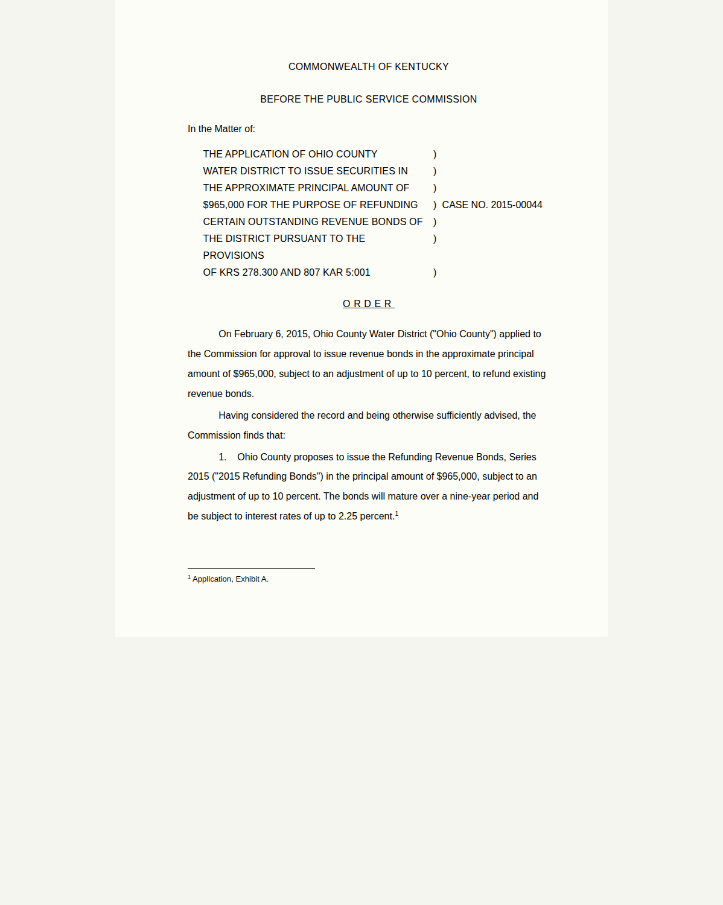COMMONWEALTH OF KENTUCKY
BEFORE THE PUBLIC SERVICE COMMISSION
In the Matter of:
| THE APPLICATION OF OHIO COUNTY | ) | |
| WATER DISTRICT TO ISSUE SECURITIES IN | ) | |
| THE APPROXIMATE PRINCIPAL AMOUNT OF | ) | |
| $965,000 FOR THE PURPOSE OF REFUNDING | ) | CASE NO. 2015-00044 |
| CERTAIN OUTSTANDING REVENUE BONDS OF | ) | |
| THE DISTRICT PURSUANT TO THE PROVISIONS | ) | |
| OF KRS 278.300 AND 807 KAR 5:001 | ) | |
ORDER
On February 6, 2015, Ohio County Water District ("Ohio County") applied to the Commission for approval to issue revenue bonds in the approximate principal amount of $965,000, subject to an adjustment of up to 10 percent, to refund existing revenue bonds.
Having considered the record and being otherwise sufficiently advised, the Commission finds that:
1. Ohio County proposes to issue the Refunding Revenue Bonds, Series 2015 ("2015 Refunding Bonds") in the principal amount of $965,000, subject to an adjustment of up to 10 percent. The bonds will mature over a nine-year period and be subject to interest rates of up to 2.25 percent.1
1 Application, Exhibit A.